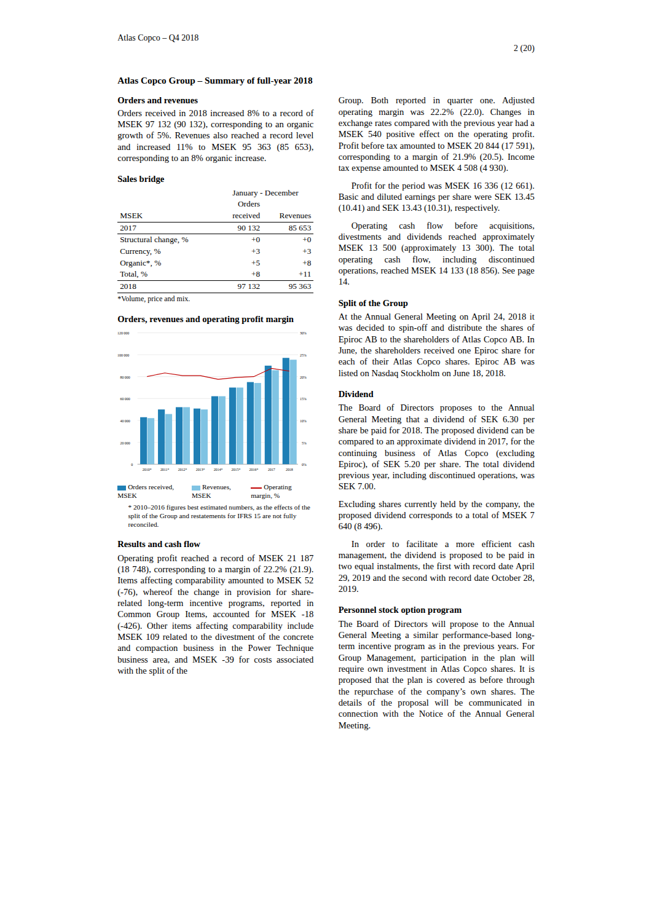Atlas Copco – Q4 2018
2 (20)
Atlas Copco Group – Summary of full-year 2018
Orders and revenues
Orders received in 2018 increased 8% to a record of MSEK 97 132 (90 132), corresponding to an organic growth of 5%. Revenues also reached a record level and increased 11% to MSEK 95 363 (85 653), corresponding to an 8% organic increase.
Sales bridge
| | January - December |
| | Orders | |
| MSEK | received | Revenues |
| 2017 | 90 132 | 85 653 |
| Structural change, % | +0 | +0 |
| Currency, % | +3 | +3 |
| Organic*, % | +5 | +8 |
| Total, % | +8 | +11 |
| 2018 | 97 132 | 95 363 |
*Volume, price and mix.
Orders, revenues and operating profit margin
120 000 100 000 80 000 60 000 40 000 20 000 0 30% 25% 20% 15% 10% 5% 0% 2010* 2011* 2012* 2013* 2014* 2015* 2016* 2017 2018
Orders received, MSEK Revenues, MSEK Operating margin, %
* 2010–2016 figures best estimated numbers, as the effects of the split of the Group and restatements for IFRS 15 are not fully reconciled.
Results and cash flow
Operating profit reached a record of MSEK 21 187 (18 748), corresponding to a margin of 22.2% (21.9). Items affecting comparability amounted to MSEK 52 (-76), whereof the change in provision for share-related long-term incentive programs, reported in Common Group Items, accounted for MSEK -18 (-426). Other items affecting comparability include MSEK 109 related to the divestment of the concrete and compaction business in the Power Technique business area, and MSEK -39 for costs associated with the split of the
Group. Both reported in quarter one. Adjusted operating margin was 22.2% (22.0). Changes in exchange rates compared with the previous year had a MSEK 540 positive effect on the operating profit. Profit before tax amounted to MSEK 20 844 (17 591), corresponding to a margin of 21.9% (20.5). Income tax expense amounted to MSEK 4 508 (4 930).
Profit for the period was MSEK 16 336 (12 661). Basic and diluted earnings per share were SEK 13.45 (10.41) and SEK 13.43 (10.31), respectively.
Operating cash flow before acquisitions, divestments and dividends reached approximately MSEK 13 500 (approximately 13 300). The total operating cash flow, including discontinued operations, reached MSEK 14 133 (18 856). See page 14.
Split of the Group
At the Annual General Meeting on April 24, 2018 it was decided to spin-off and distribute the shares of Epiroc AB to the shareholders of Atlas Copco AB. In June, the shareholders received one Epiroc share for each of their Atlas Copco shares. Epiroc AB was listed on Nasdaq Stockholm on June 18, 2018.
Dividend
The Board of Directors proposes to the Annual General Meeting that a dividend of SEK 6.30 per share be paid for 2018. The proposed dividend can be compared to an approximate dividend in 2017, for the continuing business of Atlas Copco (excluding Epiroc), of SEK 5.20 per share. The total dividend previous year, including discontinued operations, was SEK 7.00.
Excluding shares currently held by the company, the proposed dividend corresponds to a total of MSEK 7 640 (8 496).
In order to facilitate a more efficient cash management, the dividend is proposed to be paid in two equal instalments, the first with record date April 29, 2019 and the second with record date October 28, 2019.
Personnel stock option program
The Board of Directors will propose to the Annual General Meeting a similar performance-based long-term incentive program as in the previous years. For Group Management, participation in the plan will require own investment in Atlas Copco shares. It is proposed that the plan is covered as before through the repurchase of the company’s own shares. The details of the proposal will be communicated in connection with the Notice of the Annual General Meeting.